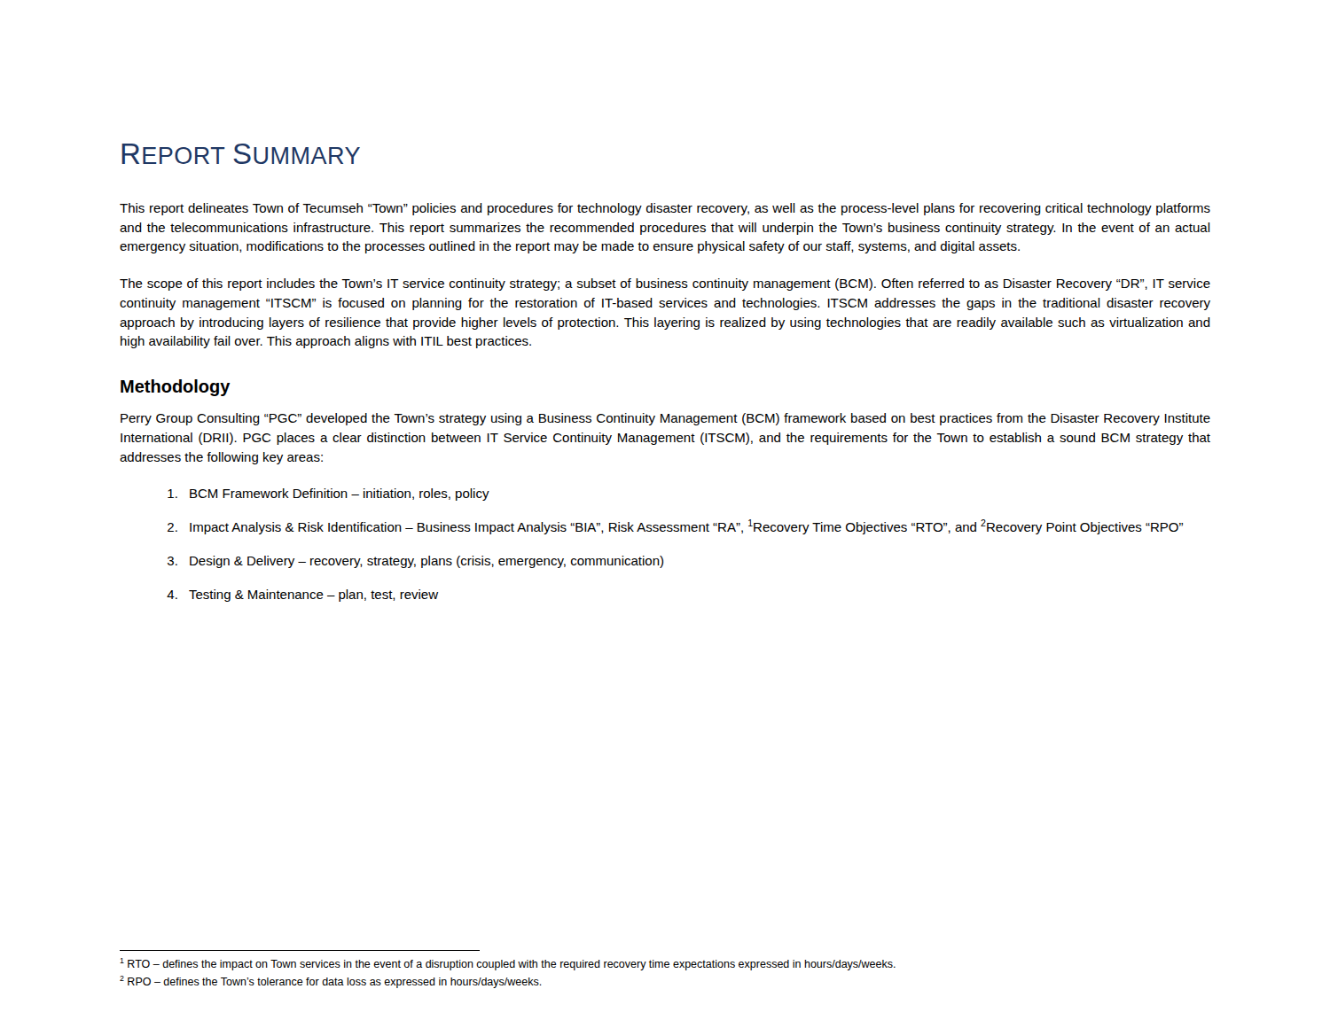Report Summary
This report delineates Town of Tecumseh “Town” policies and procedures for technology disaster recovery, as well as the process-level plans for recovering critical technology platforms and the telecommunications infrastructure. This report summarizes the recommended procedures that will underpin the Town’s business continuity strategy. In the event of an actual emergency situation, modifications to the processes outlined in the report may be made to ensure physical safety of our staff, systems, and digital assets.
The scope of this report includes the Town’s IT service continuity strategy; a subset of business continuity management (BCM). Often referred to as Disaster Recovery “DR”, IT service continuity management “ITSCM” is focused on planning for the restoration of IT-based services and technologies. ITSCM addresses the gaps in the traditional disaster recovery approach by introducing layers of resilience that provide higher levels of protection. This layering is realized by using technologies that are readily available such as virtualization and high availability fail over. This approach aligns with ITIL best practices.
Methodology
Perry Group Consulting “PGC” developed the Town’s strategy using a Business Continuity Management (BCM) framework based on best practices from the Disaster Recovery Institute International (DRII). PGC places a clear distinction between IT Service Continuity Management (ITSCM), and the requirements for the Town to establish a sound BCM strategy that addresses the following key areas:
BCM Framework Definition – initiation, roles, policy
Impact Analysis & Risk Identification – Business Impact Analysis “BIA”, Risk Assessment “RA”, 1Recovery Time Objectives “RTO”, and 2Recovery Point Objectives “RPO”
Design & Delivery – recovery, strategy, plans (crisis, emergency, communication)
Testing & Maintenance – plan, test, review
1 RTO – defines the impact on Town services in the event of a disruption coupled with the required recovery time expectations expressed in hours/days/weeks.
2 RPO – defines the Town’s tolerance for data loss as expressed in hours/days/weeks.